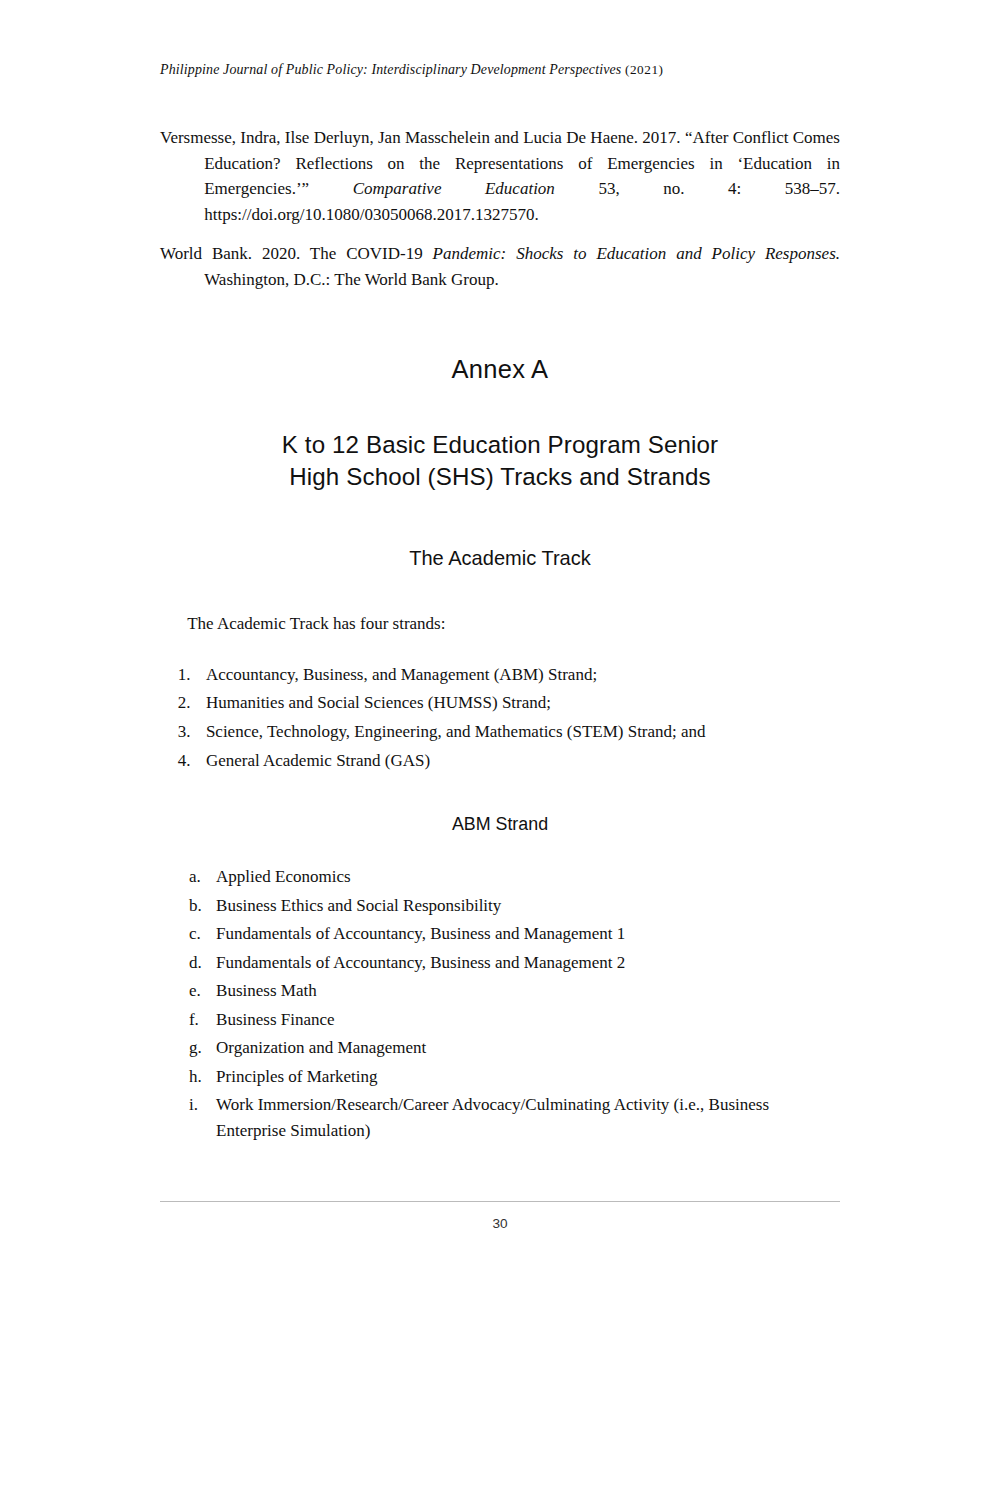Philippine Journal of Public Policy: Interdisciplinary Development Perspectives (2021)
Versmesse, Indra, Ilse Derluyn, Jan Masschelein and Lucia De Haene. 2017. “After Conflict Comes Education? Reflections on the Representations of Emergencies in ‘Education in Emergencies.’” Comparative Education 53, no. 4: 538–57. https://doi.org/10.1080/03050068.2017.1327570.
World Bank. 2020. The COVID-19 Pandemic: Shocks to Education and Policy Responses. Washington, D.C.: The World Bank Group.
Annex A
K to 12 Basic Education Program Senior
High School (SHS) Tracks and Strands
The Academic Track
The Academic Track has four strands:
Accountancy, Business, and Management (ABM) Strand;
Humanities and Social Sciences (HUMSS) Strand;
Science, Technology, Engineering, and Mathematics (STEM) Strand; and
General Academic Strand (GAS)
ABM Strand
Applied Economics
Business Ethics and Social Responsibility
Fundamentals of Accountancy, Business and Management 1
Fundamentals of Accountancy, Business and Management 2
Business Math
Business Finance
Organization and Management
Principles of Marketing
Work Immersion/Research/Career Advocacy/Culminating Activity (i.e., Business Enterprise Simulation)
30